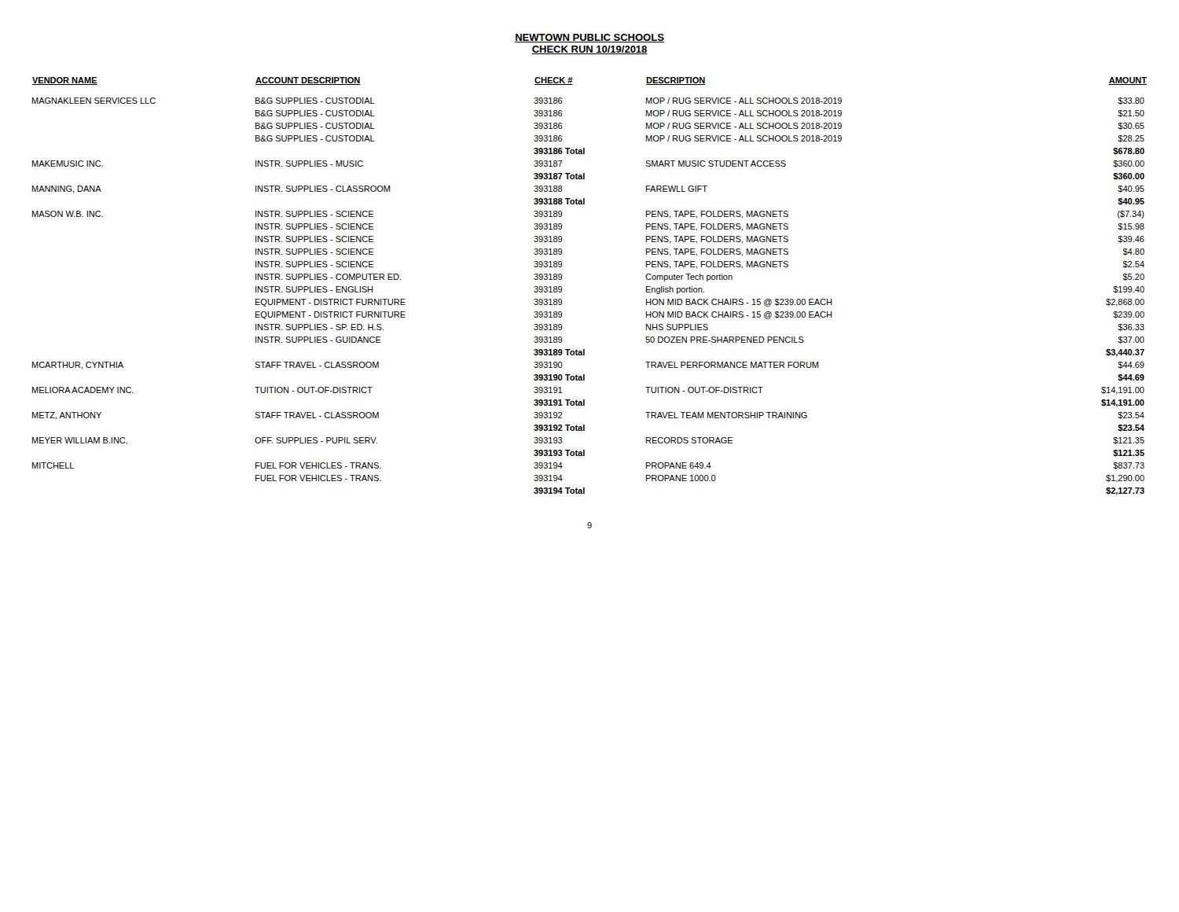NEWTOWN PUBLIC SCHOOLS
CHECK RUN 10/19/2018
| VENDOR NAME | ACCOUNT DESCRIPTION | CHECK # | DESCRIPTION | AMOUNT |
| --- | --- | --- | --- | --- |
| MAGNAKLEEN SERVICES LLC | B&G SUPPLIES - CUSTODIAL | 393186 | MOP / RUG SERVICE - ALL SCHOOLS 2018-2019 | $33.80 |
| | B&G SUPPLIES - CUSTODIAL | 393186 | MOP / RUG SERVICE - ALL SCHOOLS 2018-2019 | $21.50 |
| | B&G SUPPLIES - CUSTODIAL | 393186 | MOP / RUG SERVICE - ALL SCHOOLS 2018-2019 | $30.65 |
| | B&G SUPPLIES - CUSTODIAL | 393186 | MOP / RUG SERVICE - ALL SCHOOLS 2018-2019 | $28.25 |
| | | 393186 Total | | $678.80 |
| MAKEMUSIC INC. | INSTR. SUPPLIES - MUSIC | 393187 | SMART MUSIC STUDENT ACCESS | $360.00 |
| | | 393187 Total | | $360.00 |
| MANNING, DANA | INSTR. SUPPLIES - CLASSROOM | 393188 | FAREWLL GIFT | $40.95 |
| | | 393188 Total | | $40.95 |
| MASON W.B. INC. | INSTR. SUPPLIES - SCIENCE | 393189 | PENS, TAPE, FOLDERS, MAGNETS | ($7.34) |
| | INSTR. SUPPLIES - SCIENCE | 393189 | PENS, TAPE, FOLDERS, MAGNETS | $15.98 |
| | INSTR. SUPPLIES - SCIENCE | 393189 | PENS, TAPE, FOLDERS, MAGNETS | $39.46 |
| | INSTR. SUPPLIES - SCIENCE | 393189 | PENS, TAPE, FOLDERS, MAGNETS | $4.80 |
| | INSTR. SUPPLIES - SCIENCE | 393189 | PENS, TAPE, FOLDERS, MAGNETS | $2.54 |
| | INSTR. SUPPLIES - COMPUTER ED. | 393189 | Computer Tech portion | $5.20 |
| | INSTR. SUPPLIES - ENGLISH | 393189 | English portion. | $199.40 |
| | EQUIPMENT - DISTRICT FURNITURE | 393189 | HON MID BACK CHAIRS - 15 @ $239.00 EACH | $2,868.00 |
| | EQUIPMENT - DISTRICT FURNITURE | 393189 | HON MID BACK CHAIRS - 15 @ $239.00 EACH | $239.00 |
| | INSTR. SUPPLIES - SP. ED. H.S. | 393189 | NHS SUPPLIES | $36.33 |
| | INSTR. SUPPLIES - GUIDANCE | 393189 | 50 DOZEN PRE-SHARPENED PENCILS | $37.00 |
| | | 393189 Total | | $3,440.37 |
| MCARTHUR, CYNTHIA | STAFF TRAVEL - CLASSROOM | 393190 | TRAVEL PERFORMANCE MATTER FORUM | $44.69 |
| | | 393190 Total | | $44.69 |
| MELIORA ACADEMY INC. | TUITION - OUT-OF-DISTRICT | 393191 | TUITION - OUT-OF-DISTRICT | $14,191.00 |
| | | 393191 Total | | $14,191.00 |
| METZ, ANTHONY | STAFF TRAVEL - CLASSROOM | 393192 | TRAVEL TEAM MENTORSHIP TRAINING | $23.54 |
| | | 393192 Total | | $23.54 |
| MEYER WILLIAM B.INC. | OFF. SUPPLIES - PUPIL SERV. | 393193 | RECORDS STORAGE | $121.35 |
| | | 393193 Total | | $121.35 |
| MITCHELL | FUEL FOR VEHICLES - TRANS. | 393194 | PROPANE 649.4 | $837.73 |
| | FUEL FOR VEHICLES - TRANS. | 393194 | PROPANE 1000.0 | $1,290.00 |
| | | 393194 Total | | $2,127.73 |
9